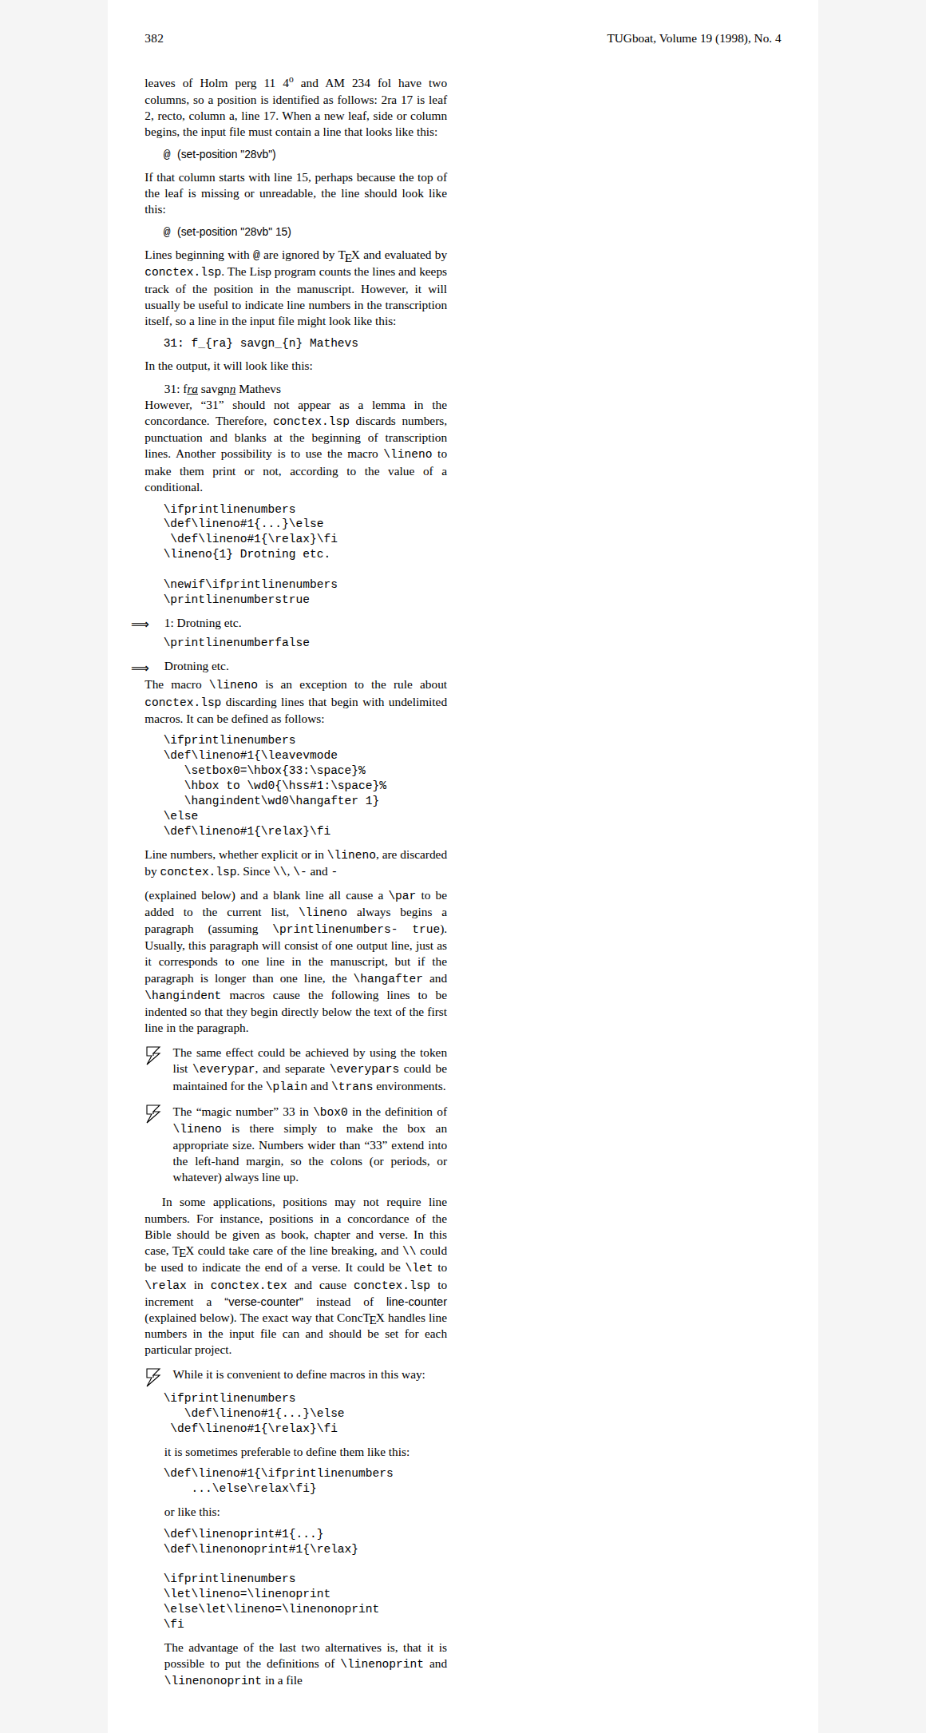382 TUGboat, Volume 19 (1998), No. 4
leaves of Holm perg 11 4o and AM 234 fol have two columns, so a position is identified as follows: 2ra 17 is leaf 2, recto, column a, line 17. When a new leaf, side or column begins, the input file must contain a line that looks like this:
@ (set-position "28vb")
If that column starts with line 15, perhaps because the top of the leaf is missing or unreadable, the line should look like this:
@ (set-position "28vb" 15)
Lines beginning with @ are ignored by TEX and evaluated by conctex.lsp. The Lisp program counts the lines and keeps track of the position in the manuscript. However, it will usually be useful to indicate line numbers in the transcription itself, so a line in the input file might look like this:
31: f_{ra} savgn_{n} Mathevs
In the output, it will look like this:
31: fra savgnn Mathevs
However, “31” should not appear as a lemma in the concordance. Therefore, conctex.lsp discards numbers, punctuation and blanks at the beginning of transcription lines. Another possibility is to use the macro \lineno to make them print or not, according to the value of a conditional.
\ifprintlinenumbers
\def\lineno#1{...}\else
 \def\lineno#1{\relax}\fi
\lineno{1} Drotning etc.

\newif\ifprintlinenumbers
\printlinenumberstrue
⟹ 1: Drotning etc.
\printlinenumberfalse
⟹ Drotning etc.
The macro \lineno is an exception to the rule about conctex.lsp discarding lines that begin with undelimited macros. It can be defined as follows:
\ifprintlinenumbers
\def\lineno#1{\leavevmode
   \setbox0=\hbox{33:\space}%
   \hbox to \wd0{\hss#1:\space}%
   \hangindent\wd0\hangafter 1}
\else
\def\lineno#1{\relax}\fi
Line numbers, whether explicit or in \lineno, are discarded by conctex.lsp. Since \\, \- and -
(explained below) and a blank line all cause a \par to be added to the current list, \lineno always begins a paragraph (assuming \printlinenumbers- true). Usually, this paragraph will consist of one output line, just as it corresponds to one line in the manuscript, but if the paragraph is longer than one line, the \hangafter and \hangindent macros cause the following lines to be indented so that they begin directly below the text of the first line in the paragraph.
The same effect could be achieved by using the token list \everypar, and separate \everypars could be maintained for the \plain and \trans environments.
The “magic number” 33 in \box0 in the definition of \lineno is there simply to make the box an appropriate size. Numbers wider than “33” extend into the left-hand margin, so the colons (or periods, or whatever) always line up.
In some applications, positions may not require line numbers. For instance, positions in a concordance of the Bible should be given as book, chapter and verse. In this case, TEX could take care of the line breaking, and \\ could be used to indicate the end of a verse. It could be \let to \relax in conctex.tex and cause conctex.lsp to increment a “verse-counter” instead of line-counter (explained below). The exact way that ConcTEX handles line numbers in the input file can and should be set for each particular project.
While it is convenient to define macros in this way:
\ifprintlinenumbers
   \def\lineno#1{...}\else
 \def\lineno#1{\relax}\fi
it is sometimes preferable to define them like this:
\def\lineno#1{\ifprintlinenumbers
    ...\else\relax\fi}
or like this:
\def\linenoprint#1{...}
\def\linenonoprint#1{\relax}

\ifprintlinenumbers
\let\lineno=\linenoprint
\else\let\lineno=\linenonoprint
\fi
The advantage of the last two alternatives is, that it is possible to put the definitions of \linenoprint and \linenonoprint in a file